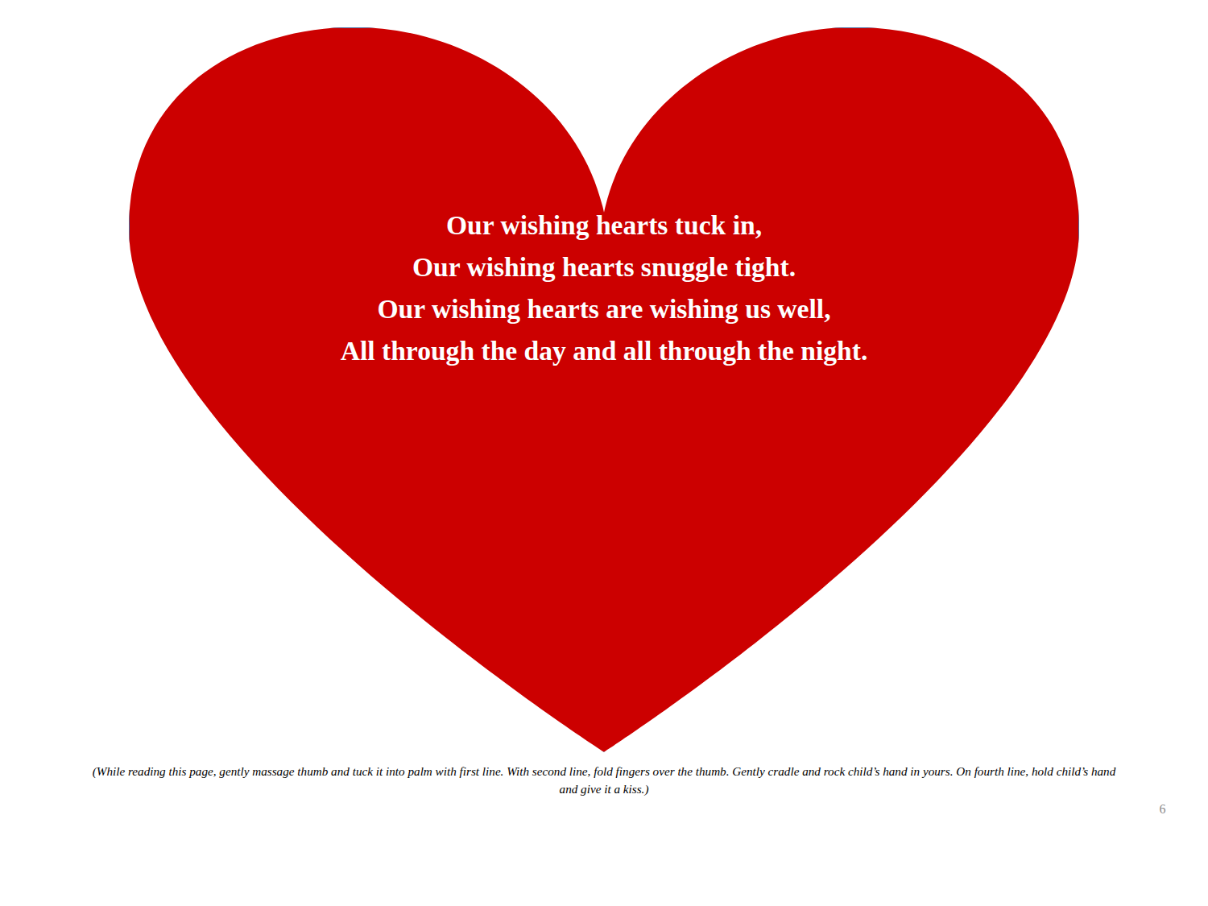Our wishing hearts tuck in, Our wishing hearts snuggle tight. Our wishing hearts are wishing us well, All through the day and all through the night.
(While reading this page, gently massage thumb and tuck it into palm with first line. With second line, fold fingers over the thumb. Gently cradle and rock child’s hand in yours. On fourth line, hold child’s hand and give it a kiss.)
6